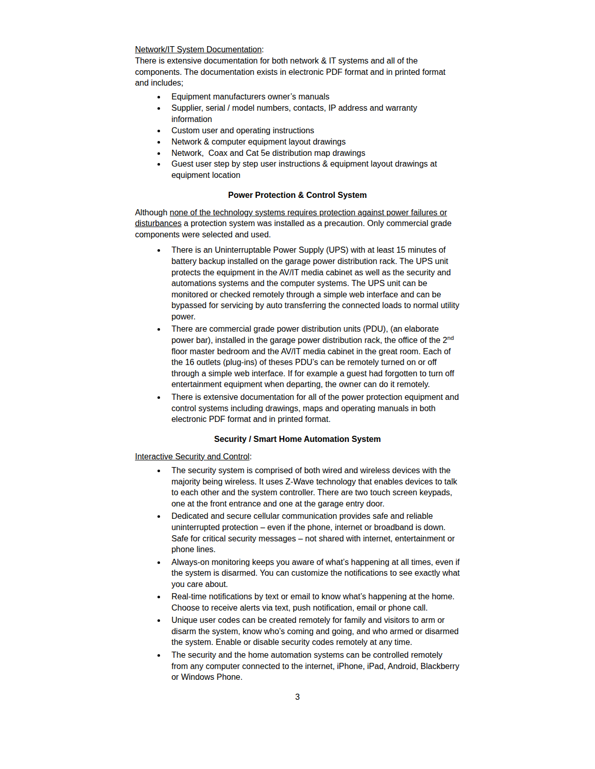Network/IT System Documentation:
There is extensive documentation for both network & IT systems and all of the components. The documentation exists in electronic PDF format and in printed format and includes;
Equipment manufacturers owner’s manuals
Supplier, serial / model numbers, contacts, IP address and warranty information
Custom user and operating instructions
Network & computer equipment layout drawings
Network, Coax and Cat 5e distribution map drawings
Guest user step by step user instructions & equipment layout drawings at equipment location
Power Protection & Control System
Although none of the technology systems requires protection against power failures or disturbances a protection system was installed as a precaution. Only commercial grade components were selected and used.
There is an Uninterruptable Power Supply (UPS) with at least 15 minutes of battery backup installed on the garage power distribution rack. The UPS unit protects the equipment in the AV/IT media cabinet as well as the security and automations systems and the computer systems. The UPS unit can be monitored or checked remotely through a simple web interface and can be bypassed for servicing by auto transferring the connected loads to normal utility power.
There are commercial grade power distribution units (PDU), (an elaborate power bar), installed in the garage power distribution rack, the office of the 2nd floor master bedroom and the AV/IT media cabinet in the great room. Each of the 16 outlets (plug-ins) of theses PDU’s can be remotely turned on or off through a simple web interface. If for example a guest had forgotten to turn off entertainment equipment when departing, the owner can do it remotely.
There is extensive documentation for all of the power protection equipment and control systems including drawings, maps and operating manuals in both electronic PDF format and in printed format.
Security / Smart Home Automation System
Interactive Security and Control:
The security system is comprised of both wired and wireless devices with the majority being wireless. It uses Z-Wave technology that enables devices to talk to each other and the system controller. There are two touch screen keypads, one at the front entrance and one at the garage entry door.
Dedicated and secure cellular communication provides safe and reliable uninterrupted protection – even if the phone, internet or broadband is down. Safe for critical security messages – not shared with internet, entertainment or phone lines.
Always-on monitoring keeps you aware of what’s happening at all times, even if the system is disarmed. You can customize the notifications to see exactly what you care about.
Real-time notifications by text or email to know what’s happening at the home. Choose to receive alerts via text, push notification, email or phone call.
Unique user codes can be created remotely for family and visitors to arm or disarm the system, know who’s coming and going, and who armed or disarmed the system. Enable or disable security codes remotely at any time.
The security and the home automation systems can be controlled remotely from any computer connected to the internet, iPhone, iPad, Android, Blackberry or Windows Phone.
3